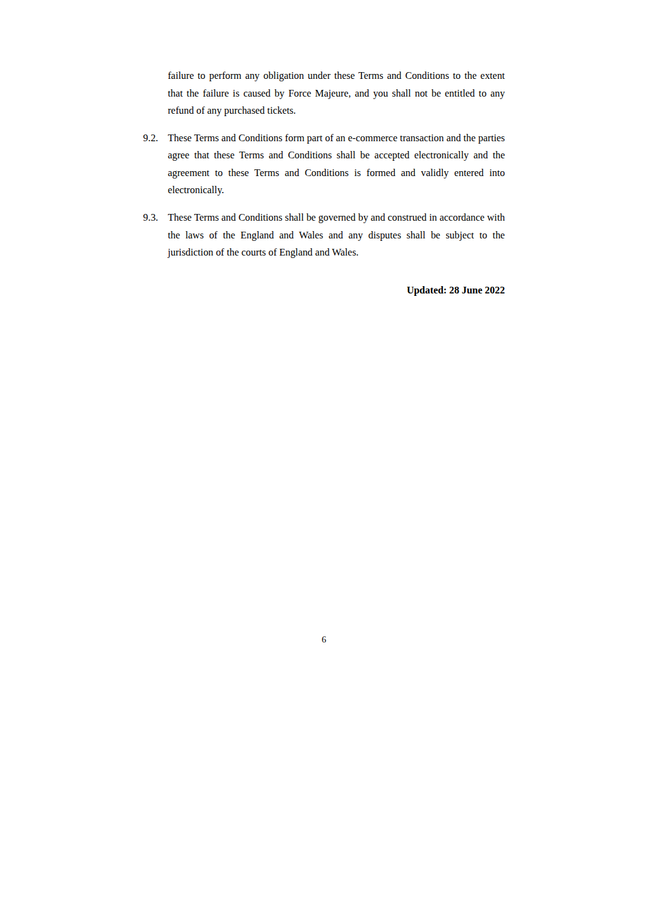failure to perform any obligation under these Terms and Conditions to the extent that the failure is caused by Force Majeure, and you shall not be entitled to any refund of any purchased tickets.
9.2. These Terms and Conditions form part of an e-commerce transaction and the parties agree that these Terms and Conditions shall be accepted electronically and the agreement to these Terms and Conditions is formed and validly entered into electronically.
9.3. These Terms and Conditions shall be governed by and construed in accordance with the laws of the England and Wales and any disputes shall be subject to the jurisdiction of the courts of England and Wales.
Updated: 28 June 2022
6